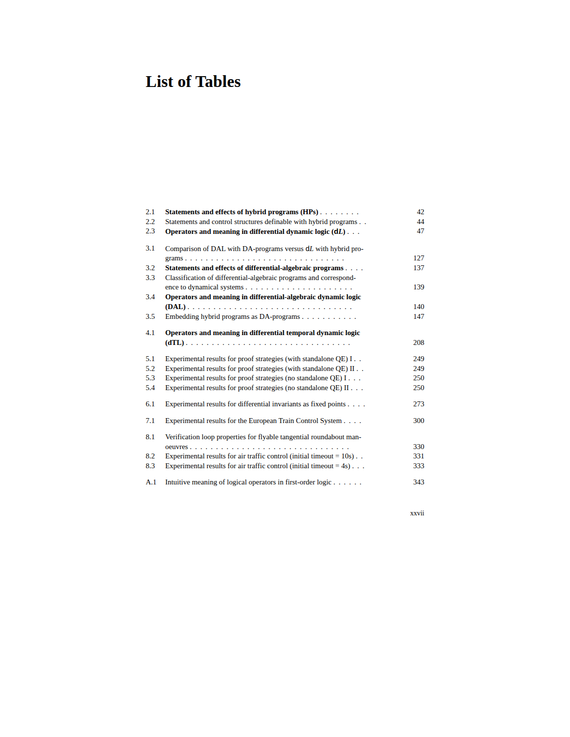List of Tables
| 2.1 | Statements and effects of hybrid programs (HPs) . . . . . . . . | 42 |
| 2.2 | Statements and control structures definable with hybrid programs . . | 44 |
| 2.3 | Operators and meaning in differential dynamic logic ( d L ) . . . | 47 |
| 3.1 | Comparison of DAL with DA-programs versus d L with hybrid pro- | |
| | grams . . . . . . . . . . . . . . . . . . . . . . . . . . . . . . . | 127 |
| 3.2 | Statements and effects of differential-algebraic programs . . . . | 137 |
| 3.3 | Classification of differential-algebraic programs and correspond- | |
| | ence to dynamical systems . . . . . . . . . . . . . . . . . . . . . | 139 |
| 3.4 | Operators and meaning in differential-algebraic dynamic logic | |
| | (DAL) . . . . . . . . . . . . . . . . . . . . . . . . . . . . . . . . | 140 |
| 3.5 | Embedding hybrid programs as DA-programs . . . . . . . . . . . | 147 |
| 4.1 | Operators and meaning in differential temporal dynamic logic | |
| | (dTL) . . . . . . . . . . . . . . . . . . . . . . . . . . . . . . . . | 208 |
| 5.1 | Experimental results for proof strategies (with standalone QE) I . . | 249 |
| 5.2 | Experimental results for proof strategies (with standalone QE) II . . | 249 |
| 5.3 | Experimental results for proof strategies (no standalone QE) I . . . | 250 |
| 5.4 | Experimental results for proof strategies (no standalone QE) II . . . | 250 |
| 6.1 | Experimental results for differential invariants as fixed points . . . . | 273 |
| 7.1 | Experimental results for the European Train Control System . . . . | 300 |
| 8.1 | Verification loop properties for flyable tangential roundabout man- | |
| | oeuvres . . . . . . . . . . . . . . . . . . . . . . . . . . . . . . . | 330 |
| 8.2 | Experimental results for air traffic control (initial timeout = 10s) . . | 331 |
| 8.3 | Experimental results for air traffic control (initial timeout = 4s) . . . | 333 |
| A.1 | Intuitive meaning of logical operators in first-order logic . . . . . . | 343 |
xxvii